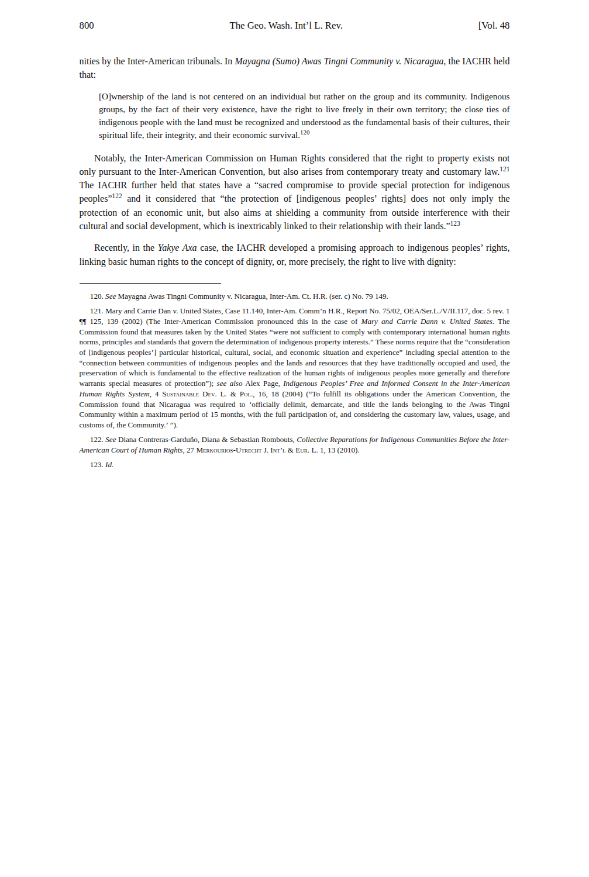800 The Geo. Wash. Int’l L. Rev. [Vol. 48
nities by the Inter-American tribunals. In Mayagna (Sumo) Awas Tingni Community v. Nicaragua, the IACHR held that:
[O]wnership of the land is not centered on an individual but rather on the group and its community. Indigenous groups, by the fact of their very existence, have the right to live freely in their own territory; the close ties of indigenous people with the land must be recognized and understood as the fundamental basis of their cultures, their spiritual life, their integrity, and their economic survival.120
Notably, the Inter-American Commission on Human Rights considered that the right to property exists not only pursuant to the Inter-American Convention, but also arises from contemporary treaty and customary law.121 The IACHR further held that states have a “sacred compromise to provide special protection for indigenous peoples”122 and it considered that “the protection of [indigenous peoples’ rights] does not only imply the protection of an economic unit, but also aims at shielding a community from outside interference with their cultural and social development, which is inextricably linked to their relationship with their lands.”123
Recently, in the Yakye Axa case, the IACHR developed a promising approach to indigenous peoples’ rights, linking basic human rights to the concept of dignity, or, more precisely, the right to live with dignity:
120. See Mayagna Awas Tingni Community v. Nicaragua, Inter-Am. Ct. H.R. (ser. c) No. 79 149.
121. Mary and Carrie Dan v. United States, Case 11.140, Inter-Am. Comm’n H.R., Report No. 75/02, OEA/Ser.L./V/II.117, doc. 5 rev. 1 ¶¶ 125, 139 (2002) (The Inter-American Commission pronounced this in the case of Mary and Carrie Dann v. United States. The Commission found that measures taken by the United States “were not sufficient to comply with contemporary international human rights norms, principles and standards that govern the determination of indigenous property interests.” These norms require that the “consideration of [indigenous peoples’] particular historical, cultural, social, and economic situation and experience” including special attention to the “connection between communities of indigenous peoples and the lands and resources that they have traditionally occupied and used, the preservation of which is fundamental to the effective realization of the human rights of indigenous peoples more generally and therefore warrants special measures of protection”); see also Alex Page, Indigenous Peoples’ Free and Informed Consent in the Inter-American Human Rights System, 4 Sustainable Dev. L. & Pol., 16, 18 (2004) (“To fulfill its obligations under the American Convention, the Commission found that Nicaragua was required to ‘officially delimit, demarcate, and title the lands belonging to the Awas Tingni Community within a maximum period of 15 months, with the full participation of, and considering the customary law, values, usage, and customs of, the Community.’ ”).
122. See Diana Contreras-Garduño, Diana & Sebastian Rombouts, Collective Reparations for Indigenous Communities Before the Inter-American Court of Human Rights, 27 Merkourios-Utrecht J. Int’l & Eur. L. 1, 13 (2010).
123. Id.